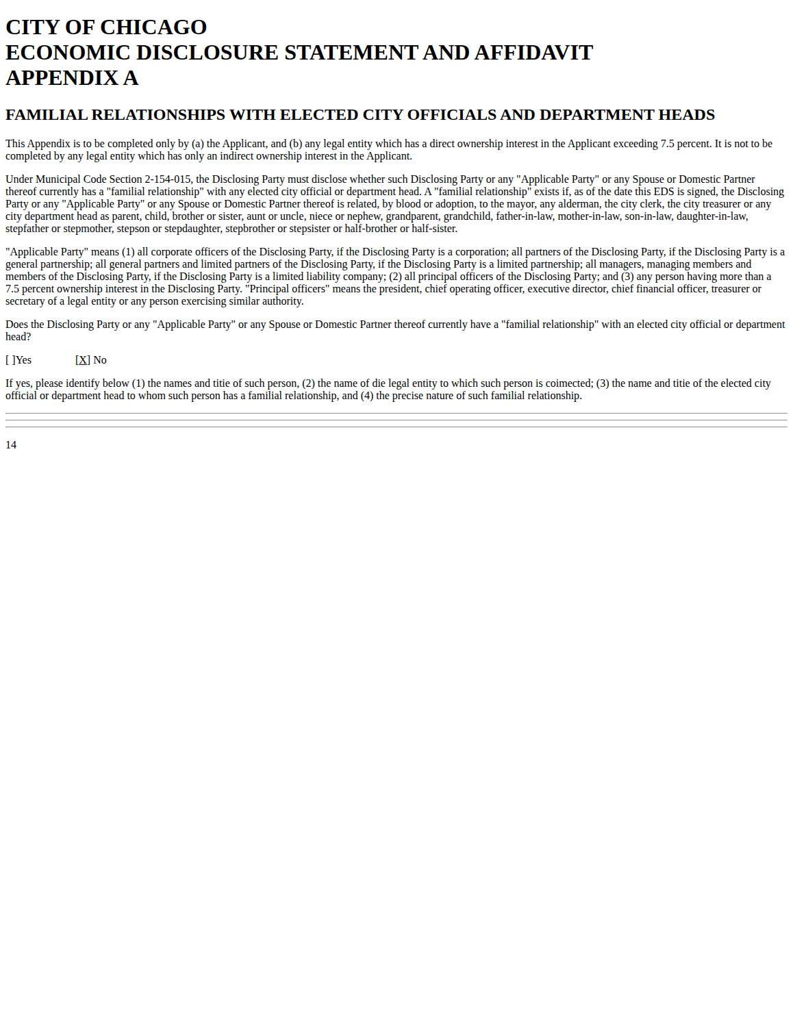CITY OF CHICAGO
ECONOMIC DISCLOSURE STATEMENT AND AFFIDAVIT
APPENDIX A
FAMILIAL RELATIONSHIPS WITH ELECTED CITY OFFICIALS AND DEPARTMENT HEADS
This Appendix is to be completed only by (a) the Applicant, and (b) any legal entity which has a direct ownership interest in the Applicant exceeding 7.5 percent. It is not to be completed by any legal entity which has only an indirect ownership interest in the Applicant.
Under Municipal Code Section 2-154-015, the Disclosing Party must disclose whether such Disclosing Party or any "Applicable Party" or any Spouse or Domestic Partner thereof currently has a "familial relationship" with any elected city official or department head. A "familial relationship" exists if, as of the date this EDS is signed, the Disclosing Party or any "Applicable Party" or any Spouse or Domestic Partner thereof is related, by blood or adoption, to the mayor, any alderman, the city clerk, the city treasurer or any city department head as parent, child, brother or sister, aunt or uncle, niece or nephew, grandparent, grandchild, father-in-law, mother-in-law, son-in-law, daughter-in-law, stepfather or stepmother, stepson or stepdaughter, stepbrother or stepsister or half-brother or half-sister.
"Applicable Party" means (1) all corporate officers of the Disclosing Party, if the Disclosing Party is a corporation; all partners of the Disclosing Party, if the Disclosing Party is a general partnership; all general partners and limited partners of the Disclosing Party, if the Disclosing Party is a limited partnership; all managers, managing members and members of the Disclosing Party, if the Disclosing Party is a limited liability company; (2) all principal officers of the Disclosing Party; and (3) any person having more than a 7.5 percent ownership interest in the Disclosing Party. "Principal officers" means the president, chief operating officer, executive director, chief financial officer, treasurer or secretary of a legal entity or any person exercising similar authority.
Does the Disclosing Party or any "Applicable Party" or any Spouse or Domestic Partner thereof currently have a "familial relationship" with an elected city official or department head?
[ ]Yes [X] No
If yes, please identify below (1) the names and titie of such person, (2) the name of die legal entity to which such person is coimected; (3) the name and titie of the elected city official or department head to whom such person has a familial relationship, and (4) the precise nature of such familial relationship.
14